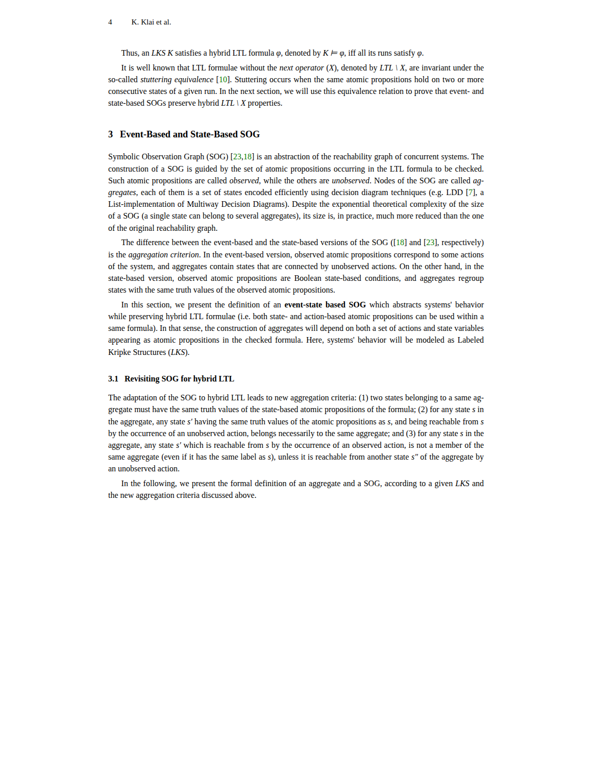4 K. Klai et al.
Thus, an LKS K satisfies a hybrid LTL formula φ, denoted by K ⊨ φ, iff all its runs satisfy φ.
It is well known that LTL formulae without the next operator (X), denoted by LTL \ X, are invariant under the so-called stuttering equivalence [10]. Stuttering occurs when the same atomic propositions hold on two or more consecutive states of a given run. In the next section, we will use this equivalence relation to prove that event- and state-based SOGs preserve hybrid LTL \ X properties.
3 Event-Based and State-Based SOG
Symbolic Observation Graph (SOG) [23,18] is an abstraction of the reachability graph of concurrent systems. The construction of a SOG is guided by the set of atomic propositions occurring in the LTL formula to be checked. Such atomic propositions are called observed, while the others are unobserved. Nodes of the SOG are called aggregates, each of them is a set of states encoded efficiently using decision diagram techniques (e.g. LDD [7], a List-implementation of Multiway Decision Diagrams). Despite the exponential theoretical complexity of the size of a SOG (a single state can belong to several aggregates), its size is, in practice, much more reduced than the one of the original reachability graph.
The difference between the event-based and the state-based versions of the SOG ([18] and [23], respectively) is the aggregation criterion. In the event-based version, observed atomic propositions correspond to some actions of the system, and aggregates contain states that are connected by unobserved actions. On the other hand, in the state-based version, observed atomic propositions are Boolean state-based conditions, and aggregates regroup states with the same truth values of the observed atomic propositions.
In this section, we present the definition of an event-state based SOG which abstracts systems' behavior while preserving hybrid LTL formulae (i.e. both state- and action-based atomic propositions can be used within a same formula). In that sense, the construction of aggregates will depend on both a set of actions and state variables appearing as atomic propositions in the checked formula. Here, systems' behavior will be modeled as Labeled Kripke Structures (LKS).
3.1 Revisiting SOG for hybrid LTL
The adaptation of the SOG to hybrid LTL leads to new aggregation criteria: (1) two states belonging to a same aggregate must have the same truth values of the state-based atomic propositions of the formula; (2) for any state s in the aggregate, any state s′ having the same truth values of the atomic propositions as s, and being reachable from s by the occurrence of an unobserved action, belongs necessarily to the same aggregate; and (3) for any state s in the aggregate, any state s′ which is reachable from s by the occurrence of an observed action, is not a member of the same aggregate (even if it has the same label as s), unless it is reachable from another state s″ of the aggregate by an unobserved action.
In the following, we present the formal definition of an aggregate and a SOG, according to a given LKS and the new aggregation criteria discussed above.